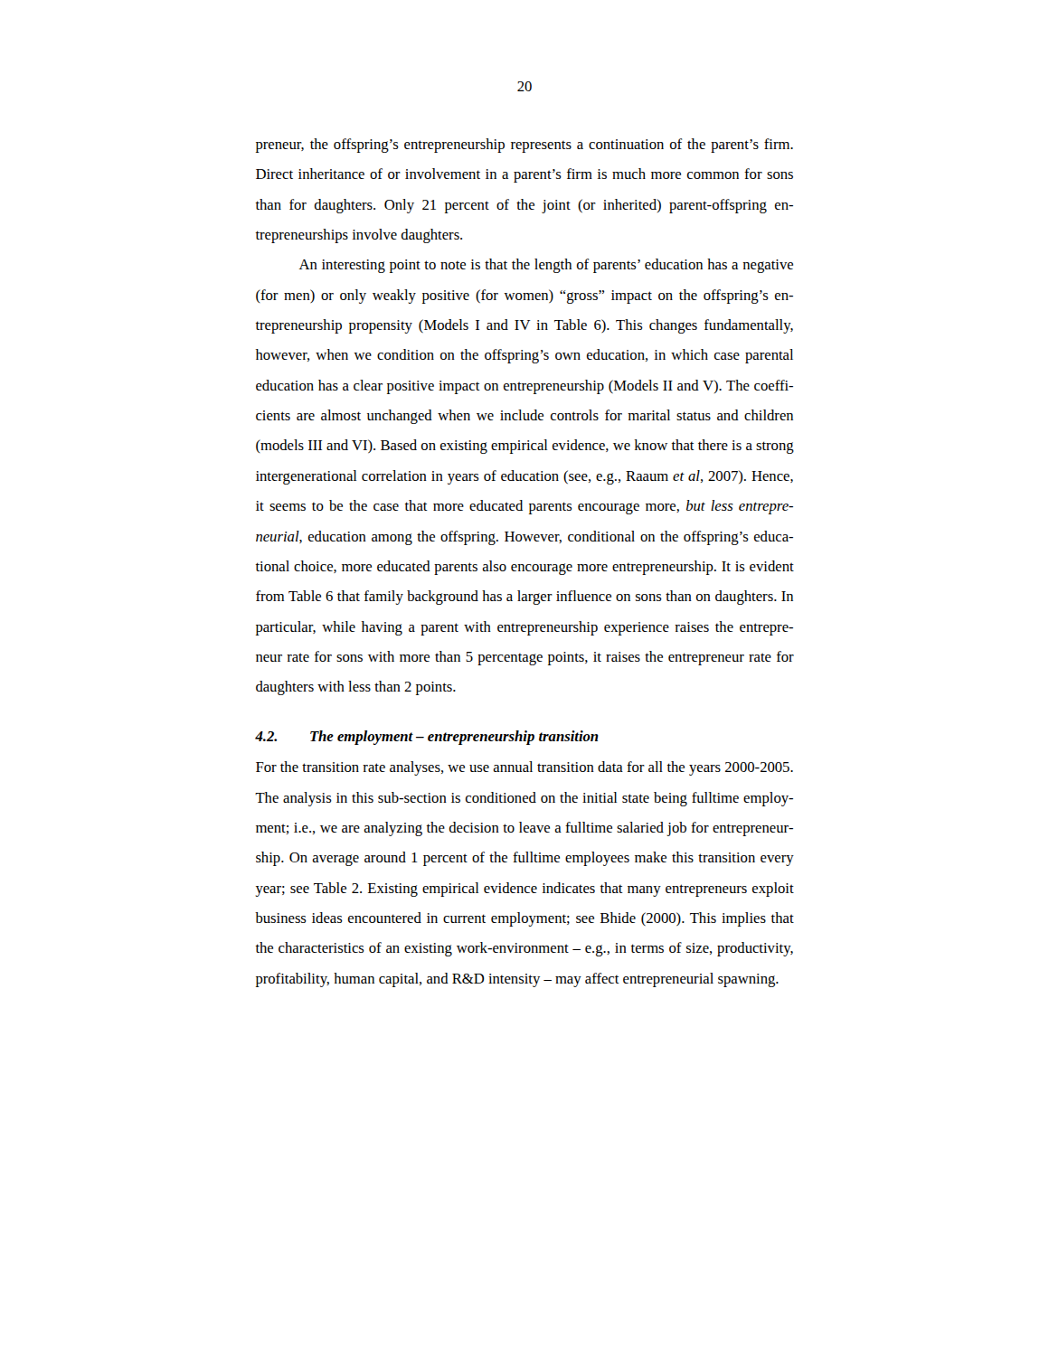20
preneur, the offspring’s entrepreneurship represents a continuation of the parent’s firm. Direct inheritance of or involvement in a parent’s firm is much more common for sons than for daughters. Only 21 percent of the joint (or inherited) parent-offspring entrepreneurships involve daughters.
An interesting point to note is that the length of parents’ education has a negative (for men) or only weakly positive (for women) “gross” impact on the offspring’s entrepreneurship propensity (Models I and IV in Table 6). This changes fundamentally, however, when we condition on the offspring’s own education, in which case parental education has a clear positive impact on entrepreneurship (Models II and V). The coefficients are almost unchanged when we include controls for marital status and children (models III and VI). Based on existing empirical evidence, we know that there is a strong intergenerational correlation in years of education (see, e.g., Raaum et al, 2007). Hence, it seems to be the case that more educated parents encourage more, but less entrepreneurial, education among the offspring. However, conditional on the offspring’s educational choice, more educated parents also encourage more entrepreneurship. It is evident from Table 6 that family background has a larger influence on sons than on daughters. In particular, while having a parent with entrepreneurship experience raises the entrepreneur rate for sons with more than 5 percentage points, it raises the entrepreneur rate for daughters with less than 2 points.
4.2. The employment – entrepreneurship transition
For the transition rate analyses, we use annual transition data for all the years 2000-2005. The analysis in this sub-section is conditioned on the initial state being fulltime employment; i.e., we are analyzing the decision to leave a fulltime salaried job for entrepreneurship. On average around 1 percent of the fulltime employees make this transition every year; see Table 2. Existing empirical evidence indicates that many entrepreneurs exploit business ideas encountered in current employment; see Bhide (2000). This implies that the characteristics of an existing work-environment – e.g., in terms of size, productivity, profitability, human capital, and R&D intensity – may affect entrepreneurial spawning.